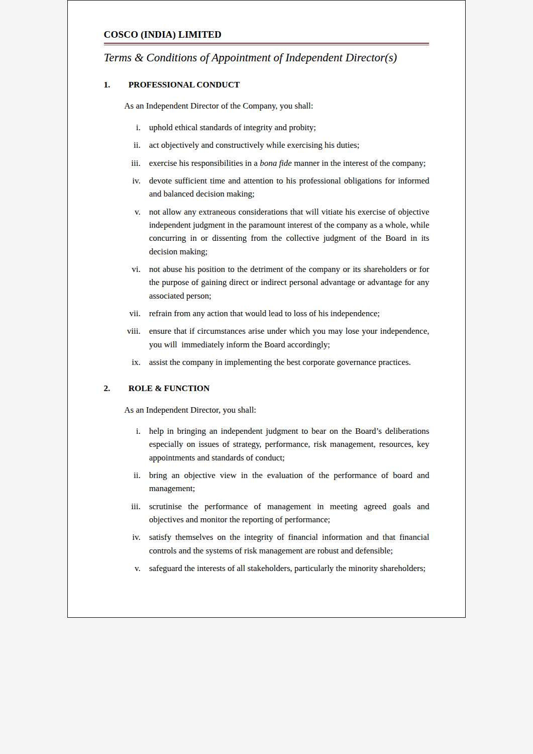COSCO (INDIA) LIMITED
Terms & Conditions of Appointment of Independent Director(s)
1. PROFESSIONAL CONDUCT
As an Independent Director of the Company, you shall:
uphold ethical standards of integrity and probity;
act objectively and constructively while exercising his duties;
exercise his responsibilities in a bona fide manner in the interest of the company;
devote sufficient time and attention to his professional obligations for informed and balanced decision making;
not allow any extraneous considerations that will vitiate his exercise of objective independent judgment in the paramount interest of the company as a whole, while concurring in or dissenting from the collective judgment of the Board in its decision making;
not abuse his position to the detriment of the company or its shareholders or for the purpose of gaining direct or indirect personal advantage or advantage for any associated person;
refrain from any action that would lead to loss of his independence;
ensure that if circumstances arise under which you may lose your independence, you will immediately inform the Board accordingly;
assist the company in implementing the best corporate governance practices.
2. ROLE & FUNCTION
As an Independent Director, you shall:
help in bringing an independent judgment to bear on the Board’s deliberations especially on issues of strategy, performance, risk management, resources, key appointments and standards of conduct;
bring an objective view in the evaluation of the performance of board and management;
scrutinise the performance of management in meeting agreed goals and objectives and monitor the reporting of performance;
satisfy themselves on the integrity of financial information and that financial controls and the systems of risk management are robust and defensible;
safeguard the interests of all stakeholders, particularly the minority shareholders;